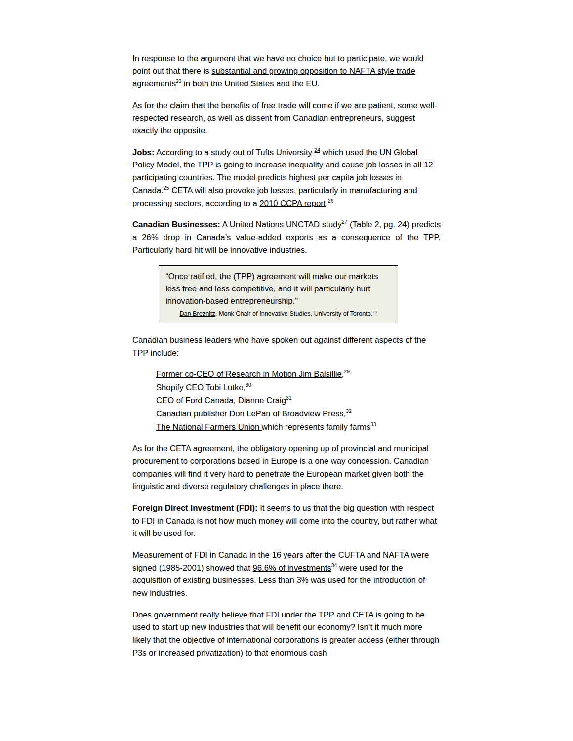In response to the argument that we have no choice but to participate, we would point out that there is substantial and growing opposition to NAFTA style trade agreements23 in both the United States and the EU.
As for the claim that the benefits of free trade will come if we are patient, some well-respected research, as well as dissent from Canadian entrepreneurs, suggest exactly the opposite.
Jobs: According to a study out of Tufts University 24 which used the UN Global Policy Model, the TPP is going to increase inequality and cause job losses in all 12 participating countries. The model predicts highest per capita job losses in Canada.25 CETA will also provoke job losses, particularly in manufacturing and processing sectors, according to a 2010 CCPA report.26
Canadian Businesses: A United Nations UNCTAD study27 (Table 2, pg. 24) predicts a 26% drop in Canada’s value-added exports as a consequence of the TPP. Particularly hard hit will be innovative industries.
“Once ratified, the (TPP) agreement will make our markets less free and less competitive, and it will particularly hurt innovation-based entrepreneurship.”
Dan Breznitz, Monk Chair of Innovative Studies, University of Toronto.28
Canadian business leaders who have spoken out against different aspects of the TPP include:
Former co-CEO of Research in Motion Jim Balsillie,29
Shopify CEO Tobi Lutke,30
CEO of Ford Canada, Dianne Craig31
Canadian publisher Don LePan of Broadview Press,32
The National Farmers Union which represents family farms33
As for the CETA agreement, the obligatory opening up of provincial and municipal procurement to corporations based in Europe is a one way concession. Canadian companies will find it very hard to penetrate the European market given both the linguistic and diverse regulatory challenges in place there.
Foreign Direct Investment (FDI): It seems to us that the big question with respect to FDI in Canada is not how much money will come into the country, but rather what it will be used for.
Measurement of FDI in Canada in the 16 years after the CUFTA and NAFTA were signed (1985-2001) showed that 96.6% of investments34 were used for the acquisition of existing businesses. Less than 3% was used for the introduction of new industries.
Does government really believe that FDI under the TPP and CETA is going to be used to start up new industries that will benefit our economy? Isn’t it much more likely that the objective of international corporations is greater access (either through P3s or increased privatization) to that enormous cash